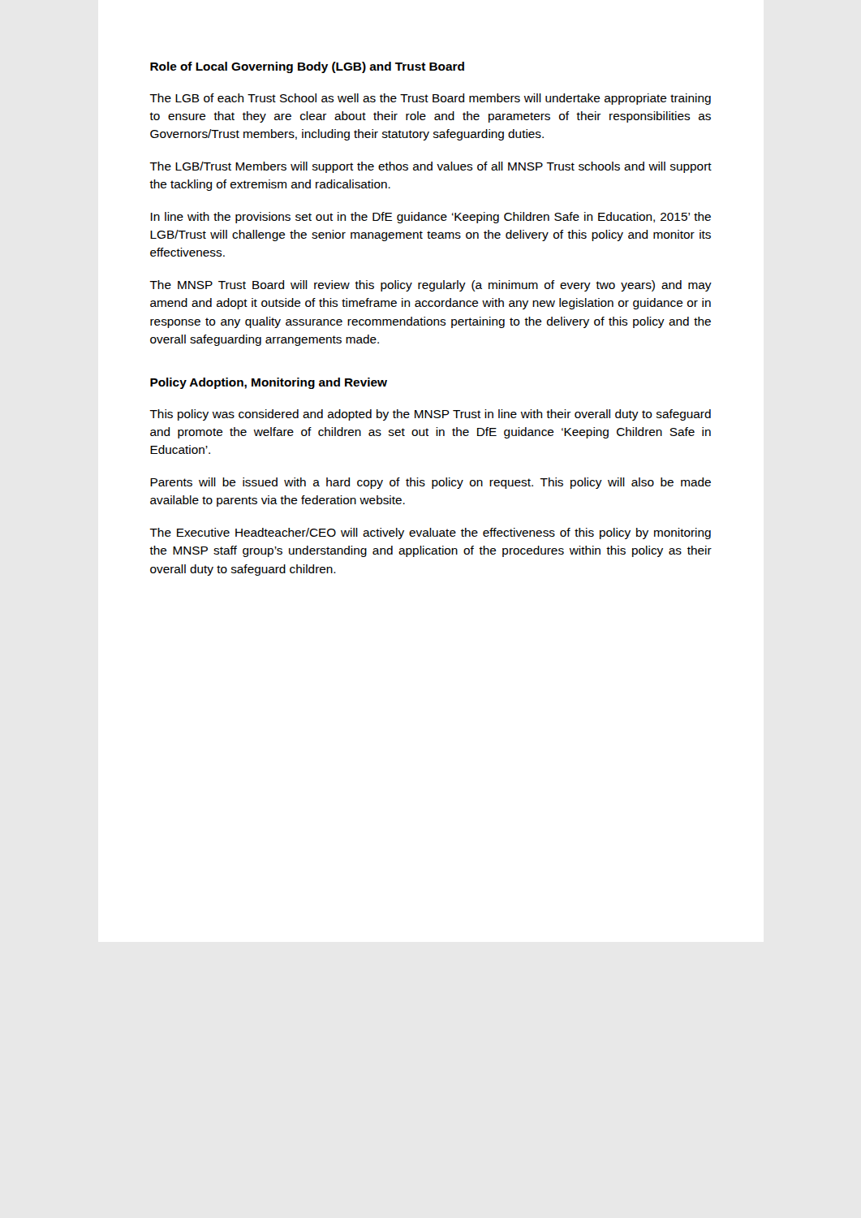Role of Local Governing Body (LGB) and Trust Board
The LGB of each Trust School as well as the Trust Board members will undertake appropriate training to ensure that they are clear about their role and the parameters of their responsibilities as Governors/Trust members, including their statutory safeguarding duties.
The LGB/Trust Members will support the ethos and values of all MNSP Trust schools and will support the tackling of extremism and radicalisation.
In line with the provisions set out in the DfE guidance ‘Keeping Children Safe in Education, 2015’ the LGB/Trust will challenge the senior management teams on the delivery of this policy and monitor its effectiveness.
The MNSP Trust Board will review this policy regularly (a minimum of every two years) and may amend and adopt it outside of this timeframe in accordance with any new legislation or guidance or in response to any quality assurance recommendations pertaining to the delivery of this policy and the overall safeguarding arrangements made.
Policy Adoption, Monitoring and Review
This policy was considered and adopted by the MNSP Trust in line with their overall duty to safeguard and promote the welfare of children as set out in the DfE guidance ‘Keeping Children Safe in Education’.
Parents will be issued with a hard copy of this policy on request. This policy will also be made available to parents via the federation website.
The Executive Headteacher/CEO will actively evaluate the effectiveness of this policy by monitoring the MNSP staff group’s understanding and application of the procedures within this policy as their overall duty to safeguard children.